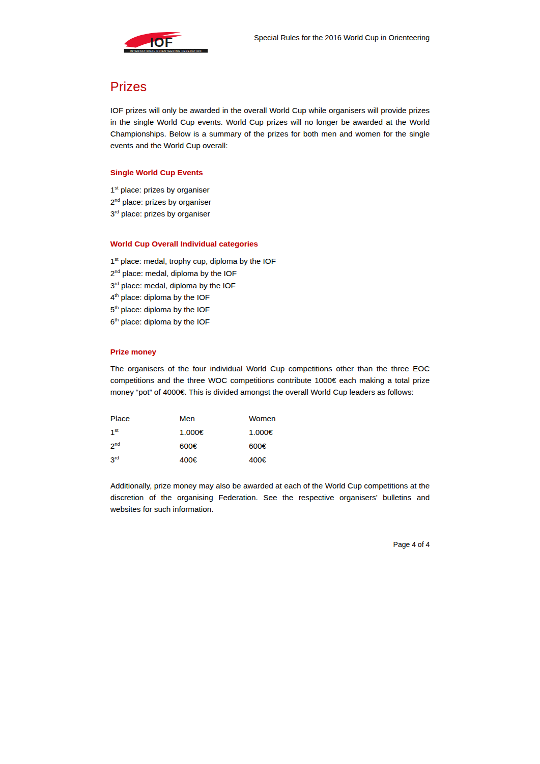IOF INTERNATIONAL ORIENTEERING FEDERATION
Special Rules for the 2016 World Cup in Orienteering
Prizes
IOF prizes will only be awarded in the overall World Cup while organisers will provide prizes in the single World Cup events. World Cup prizes will no longer be awarded at the World Championships. Below is a summary of the prizes for both men and women for the single events and the World Cup overall:
Single World Cup Events
1st place: prizes by organiser
2nd place: prizes by organiser
3rd place: prizes by organiser
World Cup Overall Individual categories
1st place: medal, trophy cup, diploma by the IOF
2nd place: medal, diploma by the IOF
3rd place: medal, diploma by the IOF
4th place: diploma by the IOF
5th place: diploma by the IOF
6th place: diploma by the IOF
Prize money
The organisers of the four individual World Cup competitions other than the three EOC competitions and the three WOC competitions contribute 1000€ each making a total prize money “pot” of 4000€. This is divided amongst the overall World Cup leaders as follows:
| Place | Men | Women |
| --- | --- | --- |
| 1 st | 1.000€ | 1.000€ |
| 2 nd | 600€ | 600€ |
| 3 rd | 400€ | 400€ |
Additionally, prize money may also be awarded at each of the World Cup competitions at the discretion of the organising Federation. See the respective organisers’ bulletins and websites for such information.
Page 4 of 4